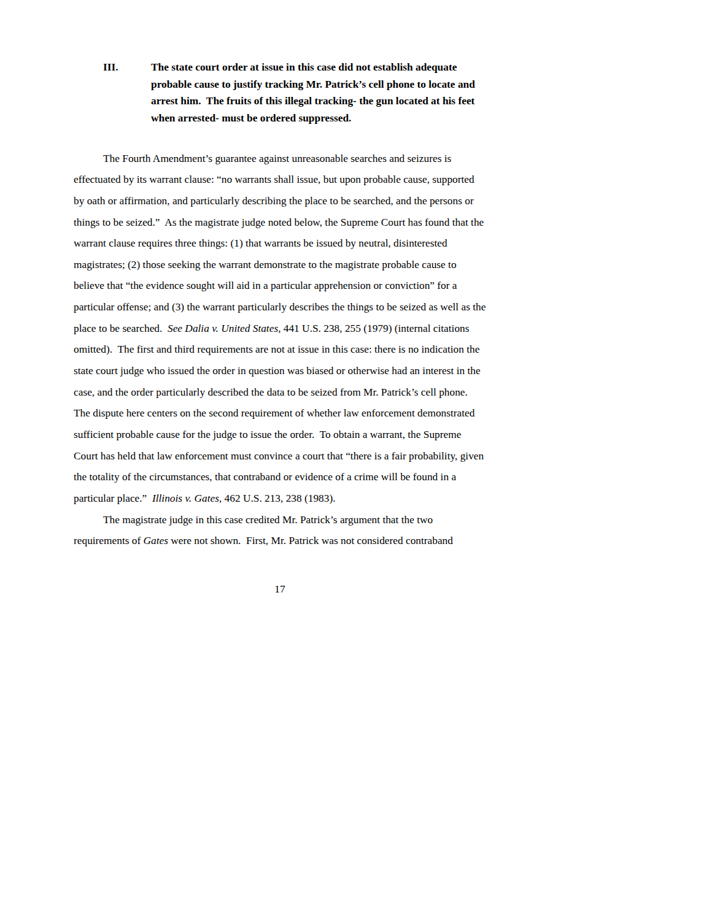III.
The state court order at issue in this case did not establish adequate probable cause to justify tracking Mr. Patrick’s cell phone to locate and arrest him. The fruits of this illegal tracking- the gun located at his feet when arrested- must be ordered suppressed.
The Fourth Amendment’s guarantee against unreasonable searches and seizures is effectuated by its warrant clause: “no warrants shall issue, but upon probable cause, supported by oath or affirmation, and particularly describing the place to be searched, and the persons or things to be seized.” As the magistrate judge noted below, the Supreme Court has found that the warrant clause requires three things: (1) that warrants be issued by neutral, disinterested magistrates; (2) those seeking the warrant demonstrate to the magistrate probable cause to believe that “the evidence sought will aid in a particular apprehension or conviction” for a particular offense; and (3) the warrant particularly describes the things to be seized as well as the place to be searched. See Dalia v. United States, 441 U.S. 238, 255 (1979) (internal citations omitted). The first and third requirements are not at issue in this case: there is no indication the state court judge who issued the order in question was biased or otherwise had an interest in the case, and the order particularly described the data to be seized from Mr. Patrick’s cell phone. The dispute here centers on the second requirement of whether law enforcement demonstrated sufficient probable cause for the judge to issue the order. To obtain a warrant, the Supreme Court has held that law enforcement must convince a court that “there is a fair probability, given the totality of the circumstances, that contraband or evidence of a crime will be found in a particular place.” Illinois v. Gates, 462 U.S. 213, 238 (1983).
The magistrate judge in this case credited Mr. Patrick’s argument that the two requirements of Gates were not shown. First, Mr. Patrick was not considered contraband
17